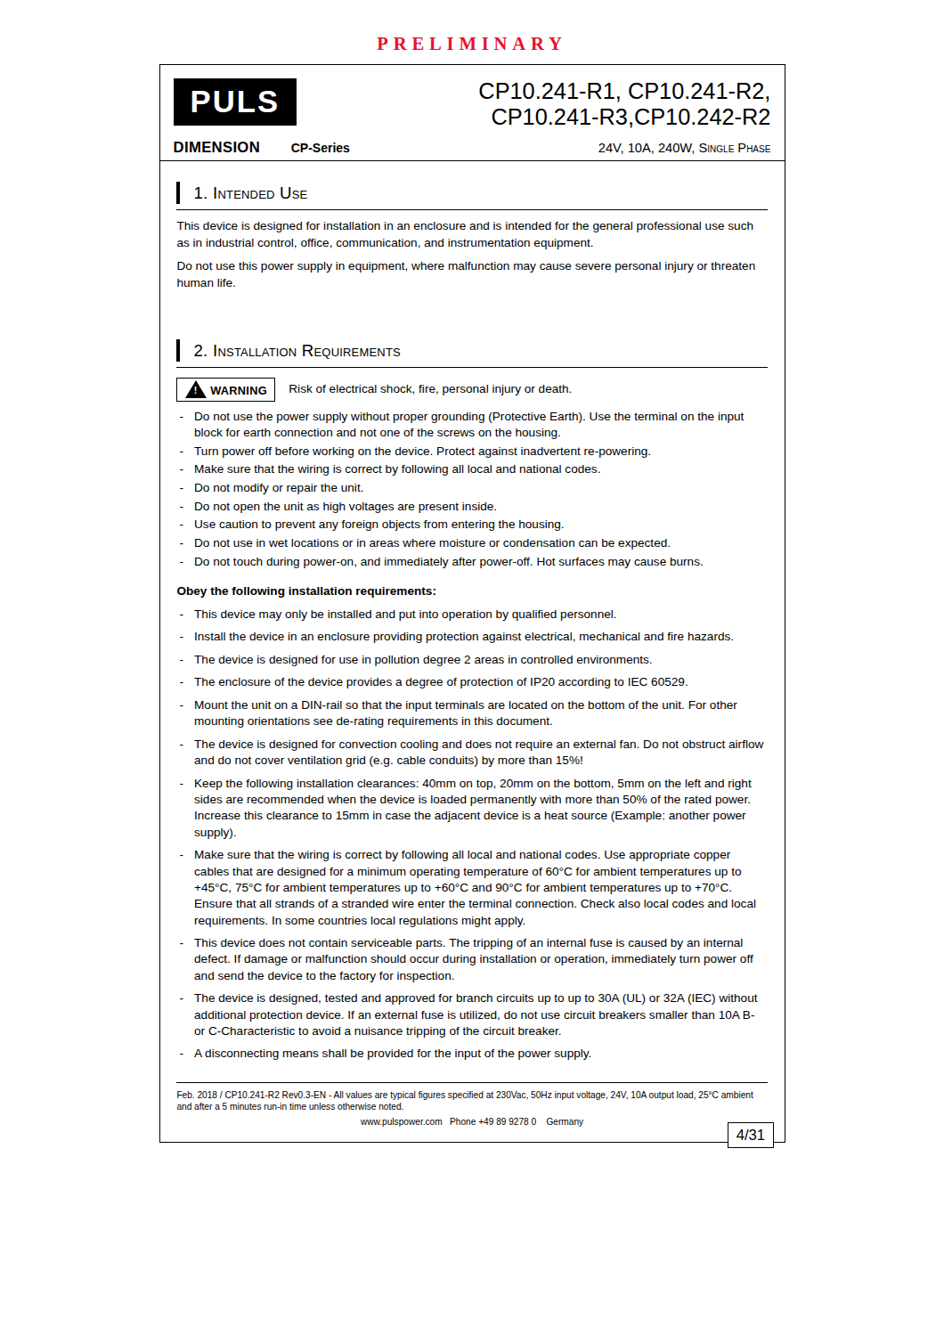PRELIMINARY
PULS
CP10.241-R1, CP10.241-R2,
CP10.241-R3,CP10.242-R2
DIMENSION CP-Series
24V, 10A, 240W, Single Phase
1. Intended Use
This device is designed for installation in an enclosure and is intended for the general professional use such as in industrial control, office, communication, and instrumentation equipment.
Do not use this power supply in equipment, where malfunction may cause severe personal injury or threaten human life.
2. Installation Requirements
WARNING Risk of electrical shock, fire, personal injury or death.
Do not use the power supply without proper grounding (Protective Earth). Use the terminal on the input block for earth connection and not one of the screws on the housing.
Turn power off before working on the device. Protect against inadvertent re-powering.
Make sure that the wiring is correct by following all local and national codes.
Do not modify or repair the unit.
Do not open the unit as high voltages are present inside.
Use caution to prevent any foreign objects from entering the housing.
Do not use in wet locations or in areas where moisture or condensation can be expected.
Do not touch during power-on, and immediately after power-off. Hot surfaces may cause burns.
Obey the following installation requirements:
This device may only be installed and put into operation by qualified personnel.
Install the device in an enclosure providing protection against electrical, mechanical and fire hazards.
The device is designed for use in pollution degree 2 areas in controlled environments.
The enclosure of the device provides a degree of protection of IP20 according to IEC 60529.
Mount the unit on a DIN-rail so that the input terminals are located on the bottom of the unit. For other mounting orientations see de-rating requirements in this document.
The device is designed for convection cooling and does not require an external fan. Do not obstruct airflow and do not cover ventilation grid (e.g. cable conduits) by more than 15%!
Keep the following installation clearances: 40mm on top, 20mm on the bottom, 5mm on the left and right sides are recommended when the device is loaded permanently with more than 50% of the rated power. Increase this clearance to 15mm in case the adjacent device is a heat source (Example: another power supply).
Make sure that the wiring is correct by following all local and national codes. Use appropriate copper cables that are designed for a minimum operating temperature of 60°C for ambient temperatures up to +45°C, 75°C for ambient temperatures up to +60°C and 90°C for ambient temperatures up to +70°C. Ensure that all strands of a stranded wire enter the terminal connection. Check also local codes and local requirements. In some countries local regulations might apply.
This device does not contain serviceable parts. The tripping of an internal fuse is caused by an internal defect. If damage or malfunction should occur during installation or operation, immediately turn power off and send the device to the factory for inspection.
The device is designed, tested and approved for branch circuits up to up to 30A (UL) or 32A (IEC) without additional protection device. If an external fuse is utilized, do not use circuit breakers smaller than 10A B- or C-Characteristic to avoid a nuisance tripping of the circuit breaker.
A disconnecting means shall be provided for the input of the power supply.
Feb. 2018 / CP10.241-R2 Rev0.3-EN - All values are typical figures specified at 230Vac, 50Hz input voltage, 24V, 10A output load, 25°C ambient and after a 5 minutes run-in time unless otherwise noted.
www.pulspower.com Phone +49 89 9278 0 Germany
4/31